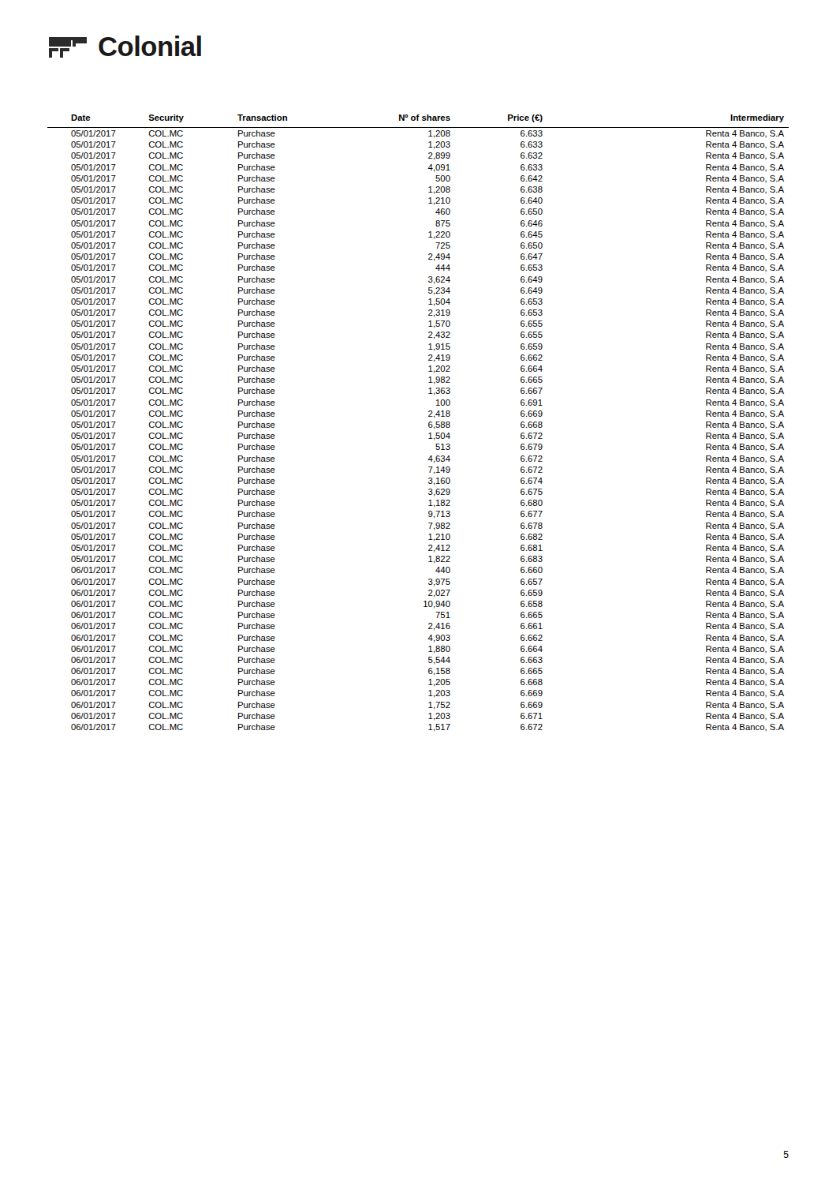Colonial
| Date | Security | Transaction | Nº of shares | Price (€) | Intermediary |
| --- | --- | --- | --- | --- | --- |
| 05/01/2017 | COL.MC | Purchase | 1,208 | 6.633 | Renta 4 Banco, S.A |
| 05/01/2017 | COL.MC | Purchase | 1,203 | 6.633 | Renta 4 Banco, S.A |
| 05/01/2017 | COL.MC | Purchase | 2,899 | 6.632 | Renta 4 Banco, S.A |
| 05/01/2017 | COL.MC | Purchase | 4,091 | 6.633 | Renta 4 Banco, S.A |
| 05/01/2017 | COL.MC | Purchase | 500 | 6.642 | Renta 4 Banco, S.A |
| 05/01/2017 | COL.MC | Purchase | 1,208 | 6.638 | Renta 4 Banco, S.A |
| 05/01/2017 | COL.MC | Purchase | 1,210 | 6.640 | Renta 4 Banco, S.A |
| 05/01/2017 | COL.MC | Purchase | 460 | 6.650 | Renta 4 Banco, S.A |
| 05/01/2017 | COL.MC | Purchase | 875 | 6.646 | Renta 4 Banco, S.A |
| 05/01/2017 | COL.MC | Purchase | 1,220 | 6.645 | Renta 4 Banco, S.A |
| 05/01/2017 | COL.MC | Purchase | 725 | 6.650 | Renta 4 Banco, S.A |
| 05/01/2017 | COL.MC | Purchase | 2,494 | 6.647 | Renta 4 Banco, S.A |
| 05/01/2017 | COL.MC | Purchase | 444 | 6.653 | Renta 4 Banco, S.A |
| 05/01/2017 | COL.MC | Purchase | 3,624 | 6.649 | Renta 4 Banco, S.A |
| 05/01/2017 | COL.MC | Purchase | 5,234 | 6.649 | Renta 4 Banco, S.A |
| 05/01/2017 | COL.MC | Purchase | 1,504 | 6.653 | Renta 4 Banco, S.A |
| 05/01/2017 | COL.MC | Purchase | 2,319 | 6.653 | Renta 4 Banco, S.A |
| 05/01/2017 | COL.MC | Purchase | 1,570 | 6.655 | Renta 4 Banco, S.A |
| 05/01/2017 | COL.MC | Purchase | 2,432 | 6.655 | Renta 4 Banco, S.A |
| 05/01/2017 | COL.MC | Purchase | 1,915 | 6.659 | Renta 4 Banco, S.A |
| 05/01/2017 | COL.MC | Purchase | 2,419 | 6.662 | Renta 4 Banco, S.A |
| 05/01/2017 | COL.MC | Purchase | 1,202 | 6.664 | Renta 4 Banco, S.A |
| 05/01/2017 | COL.MC | Purchase | 1,982 | 6.665 | Renta 4 Banco, S.A |
| 05/01/2017 | COL.MC | Purchase | 1,363 | 6.667 | Renta 4 Banco, S.A |
| 05/01/2017 | COL.MC | Purchase | 100 | 6.691 | Renta 4 Banco, S.A |
| 05/01/2017 | COL.MC | Purchase | 2,418 | 6.669 | Renta 4 Banco, S.A |
| 05/01/2017 | COL.MC | Purchase | 6,588 | 6.668 | Renta 4 Banco, S.A |
| 05/01/2017 | COL.MC | Purchase | 1,504 | 6.672 | Renta 4 Banco, S.A |
| 05/01/2017 | COL.MC | Purchase | 513 | 6.679 | Renta 4 Banco, S.A |
| 05/01/2017 | COL.MC | Purchase | 4,634 | 6.672 | Renta 4 Banco, S.A |
| 05/01/2017 | COL.MC | Purchase | 7,149 | 6.672 | Renta 4 Banco, S.A |
| 05/01/2017 | COL.MC | Purchase | 3,160 | 6.674 | Renta 4 Banco, S.A |
| 05/01/2017 | COL.MC | Purchase | 3,629 | 6.675 | Renta 4 Banco, S.A |
| 05/01/2017 | COL.MC | Purchase | 1,182 | 6.680 | Renta 4 Banco, S.A |
| 05/01/2017 | COL.MC | Purchase | 9,713 | 6.677 | Renta 4 Banco, S.A |
| 05/01/2017 | COL.MC | Purchase | 7,982 | 6.678 | Renta 4 Banco, S.A |
| 05/01/2017 | COL.MC | Purchase | 1,210 | 6.682 | Renta 4 Banco, S.A |
| 05/01/2017 | COL.MC | Purchase | 2,412 | 6.681 | Renta 4 Banco, S.A |
| 05/01/2017 | COL.MC | Purchase | 1,822 | 6.683 | Renta 4 Banco, S.A |
| 06/01/2017 | COL.MC | Purchase | 440 | 6.660 | Renta 4 Banco, S.A |
| 06/01/2017 | COL.MC | Purchase | 3,975 | 6.657 | Renta 4 Banco, S.A |
| 06/01/2017 | COL.MC | Purchase | 2,027 | 6.659 | Renta 4 Banco, S.A |
| 06/01/2017 | COL.MC | Purchase | 10,940 | 6.658 | Renta 4 Banco, S.A |
| 06/01/2017 | COL.MC | Purchase | 751 | 6.665 | Renta 4 Banco, S.A |
| 06/01/2017 | COL.MC | Purchase | 2,416 | 6.661 | Renta 4 Banco, S.A |
| 06/01/2017 | COL.MC | Purchase | 4,903 | 6.662 | Renta 4 Banco, S.A |
| 06/01/2017 | COL.MC | Purchase | 1,880 | 6.664 | Renta 4 Banco, S.A |
| 06/01/2017 | COL.MC | Purchase | 5,544 | 6.663 | Renta 4 Banco, S.A |
| 06/01/2017 | COL.MC | Purchase | 6,158 | 6.665 | Renta 4 Banco, S.A |
| 06/01/2017 | COL.MC | Purchase | 1,205 | 6.668 | Renta 4 Banco, S.A |
| 06/01/2017 | COL.MC | Purchase | 1,203 | 6.669 | Renta 4 Banco, S.A |
| 06/01/2017 | COL.MC | Purchase | 1,752 | 6.669 | Renta 4 Banco, S.A |
| 06/01/2017 | COL.MC | Purchase | 1,203 | 6.671 | Renta 4 Banco, S.A |
| 06/01/2017 | COL.MC | Purchase | 1,517 | 6.672 | Renta 4 Banco, S.A |
5